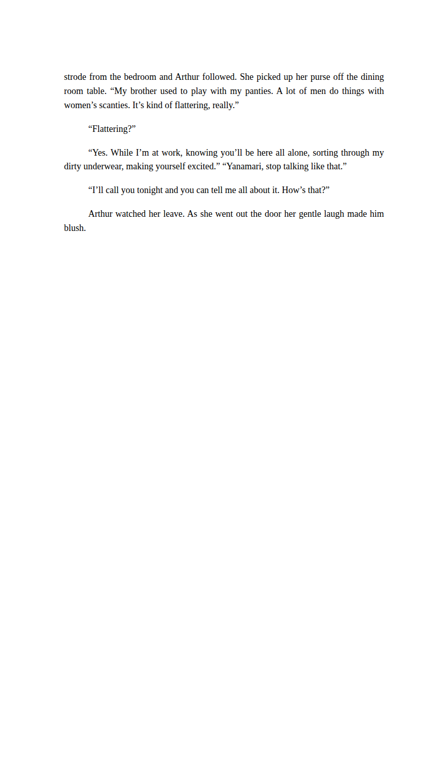strode from the bedroom and Arthur followed. She picked up her purse off the dining room table. “My brother used to play with my panties. A lot of men do things with women’s scanties. It’s kind of flattering, really.”
“Flattering?”
“Yes. While I’m at work, knowing you’ll be here all alone, sorting through my dirty underwear, making yourself excited.” “Yanamari, stop talking like that.”
“I’ll call you tonight and you can tell me all about it. How’s that?”
Arthur watched her leave. As she went out the door her gentle laugh made him blush.